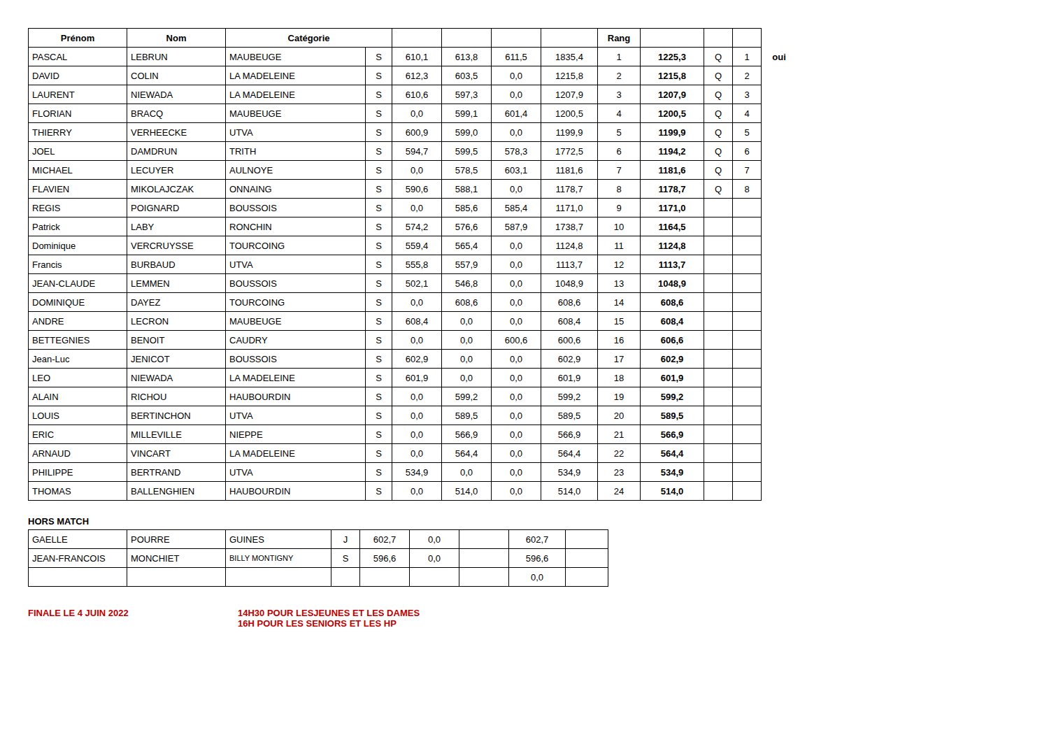| Prénom | Nom | Catégorie | | | | | Rang | | | | |
| --- | --- | --- | --- | --- | --- | --- | --- | --- | --- | --- | --- |
| PASCAL | LEBRUN | MAUBEUGE | S | 610,1 | 613,8 | 611,5 | 1835,4 | 1 | 1225,3 | Q | 1 | oui |
| DAVID | COLIN | LA MADELEINE | S | 612,3 | 603,5 | 0,0 | 1215,8 | 2 | 1215,8 | Q | 2 | |
| LAURENT | NIEWADA | LA MADELEINE | S | 610,6 | 597,3 | 0,0 | 1207,9 | 3 | 1207,9 | Q | 3 | |
| FLORIAN | BRACQ | MAUBEUGE | S | 0,0 | 599,1 | 601,4 | 1200,5 | 4 | 1200,5 | Q | 4 | |
| THIERRY | VERHEECKE | UTVA | S | 600,9 | 599,0 | 0,0 | 1199,9 | 5 | 1199,9 | Q | 5 | |
| JOEL | DAMDRUN | TRITH | S | 594,7 | 599,5 | 578,3 | 1772,5 | 6 | 1194,2 | Q | 6 | |
| MICHAEL | LECUYER | AULNOYE | S | 0,0 | 578,5 | 603,1 | 1181,6 | 7 | 1181,6 | Q | 7 | |
| FLAVIEN | MIKOLAJCZAK | ONNAING | S | 590,6 | 588,1 | 0,0 | 1178,7 | 8 | 1178,7 | Q | 8 | |
| REGIS | POIGNARD | BOUSSOIS | S | 0,0 | 585,6 | 585,4 | 1171,0 | 9 | 1171,0 | | | |
| Patrick | LABY | RONCHIN | S | 574,2 | 576,6 | 587,9 | 1738,7 | 10 | 1164,5 | | | |
| Dominique | VERCRUYSSE | TOURCOING | S | 559,4 | 565,4 | 0,0 | 1124,8 | 11 | 1124,8 | | | |
| Francis | BURBAUD | UTVA | S | 555,8 | 557,9 | 0,0 | 1113,7 | 12 | 1113,7 | | | |
| JEAN-CLAUDE | LEMMEN | BOUSSOIS | S | 502,1 | 546,8 | 0,0 | 1048,9 | 13 | 1048,9 | | | |
| DOMINIQUE | DAYEZ | TOURCOING | S | 0,0 | 608,6 | 0,0 | 608,6 | 14 | 608,6 | | | |
| ANDRE | LECRON | MAUBEUGE | S | 608,4 | 0,0 | 0,0 | 608,4 | 15 | 608,4 | | | |
| BETTEGNIES | BENOIT | CAUDRY | S | 0,0 | 0,0 | 600,6 | 600,6 | 16 | 606,6 | | | |
| Jean-Luc | JENICOT | BOUSSOIS | S | 602,9 | 0,0 | 0,0 | 602,9 | 17 | 602,9 | | | |
| LEO | NIEWADA | LA MADELEINE | S | 601,9 | 0,0 | 0,0 | 601,9 | 18 | 601,9 | | | |
| ALAIN | RICHOU | HAUBOURDIN | S | 0,0 | 599,2 | 0,0 | 599,2 | 19 | 599,2 | | | |
| LOUIS | BERTINCHON | UTVA | S | 0,0 | 589,5 | 0,0 | 589,5 | 20 | 589,5 | | | |
| ERIC | MILLEVILLE | NIEPPE | S | 0,0 | 566,9 | 0,0 | 566,9 | 21 | 566,9 | | | |
| ARNAUD | VINCART | LA MADELEINE | S | 0,0 | 564,4 | 0,0 | 564,4 | 22 | 564,4 | | | |
| PHILIPPE | BERTRAND | UTVA | S | 534,9 | 0,0 | 0,0 | 534,9 | 23 | 534,9 | | | |
| THOMAS | BALLENGHIEN | HAUBOURDIN | S | 0,0 | 514,0 | 0,0 | 514,0 | 24 | 514,0 | | | |
HORS MATCH
| GAELLE | POURRE | GUINES | J | 602,7 | 0,0 | | 602,7 | |
| JEAN-FRANCOIS | MONCHIET | BILLY MONTIGNY | S | 596,6 | 0,0 | | 596,6 | |
| | | | | | | | 0,0 | |
FINALE LE 4 JUIN 2022
14H30 POUR LESJEUNES ET LES DAMES
16H POUR LES SENIORS ET LES HP